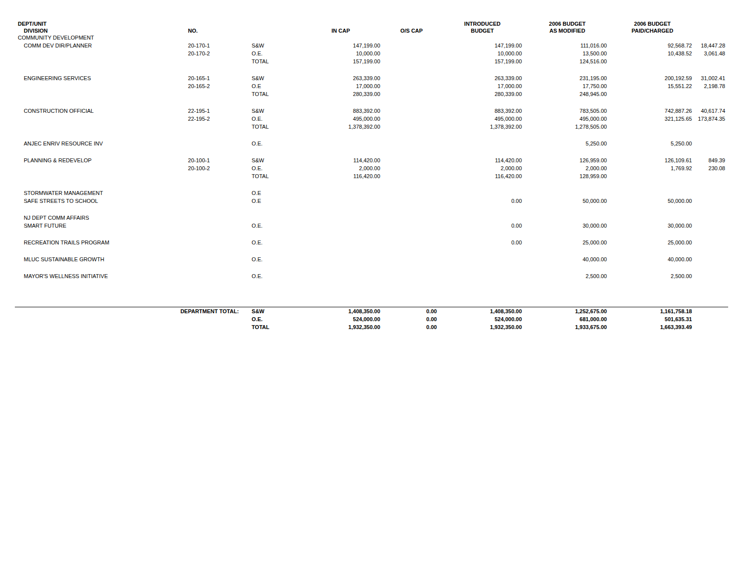| DEPT/UNIT | | | | | INTRODUCED | 2006 BUDGET | 2006 BUDGET | |
| --- | --- | --- | --- | --- | --- | --- | --- | --- |
| DIVISION | NO. | | IN CAP | O/S CAP | BUDGET | AS MODIFIED | PAID/CHARGED | |
| COMMUNITY DEVELOPMENT | | | | | | | | |
| COMM DEV DIR/PLANNER | 20-170-1 | S&W | 147,199.00 | | 147,199.00 | 111,016.00 | 92,568.72 | 18,447.28 |
| | 20-170-2 | O.E. | 10,000.00 | | 10,000.00 | 13,500.00 | 10,438.52 | 3,061.48 |
| | | TOTAL | 157,199.00 | | 157,199.00 | 124,516.00 | | |
| ENGINEERING SERVICES | 20-165-1 | S&W | 263,339.00 | | 263,339.00 | 231,195.00 | 200,192.59 | 31,002.41 |
| | 20-165-2 | O.E | 17,000.00 | | 17,000.00 | 17,750.00 | 15,551.22 | 2,198.78 |
| | | TOTAL | 280,339.00 | | 280,339.00 | 248,945.00 | | |
| CONSTRUCTION OFFICIAL | 22-195-1 | S&W | 883,392.00 | | 883,392.00 | 783,505.00 | 742,887.26 | 40,617.74 |
| | 22-195-2 | O.E. | 495,000.00 | | 495,000.00 | 495,000.00 | 321,125.65 | 173,874.35 |
| | | TOTAL | 1,378,392.00 | | 1,378,392.00 | 1,278,505.00 | | |
| ANJEC ENRIV RESOURCE INV | | O.E. | | | | 5,250.00 | 5,250.00 | |
| PLANNING & REDEVELOP | 20-100-1 | S&W | 114,420.00 | | 114,420.00 | 126,959.00 | 126,109.61 | 849.39 |
| | 20-100-2 | O.E. | 2,000.00 | | 2,000.00 | 2,000.00 | 1,769.92 | 230.08 |
| | | TOTAL | 116,420.00 | | 116,420.00 | 128,959.00 | | |
| STORMWATER MANAGEMENT | | O.E | | | | | | |
| SAFE STREETS TO SCHOOL | | O.E | | | 0.00 | 50,000.00 | 50,000.00 | |
| NJ DEPT COMM AFFAIRS | | | | | | | | |
| SMART FUTURE | | O.E. | | | 0.00 | 30,000.00 | 30,000.00 | |
| RECREATION TRAILS PROGRAM | | O.E. | | | 0.00 | 25,000.00 | 25,000.00 | |
| MLUC SUSTAINABLE GROWTH | | O.E. | | | | 40,000.00 | 40,000.00 | |
| MAYOR'S WELLNESS INITIATIVE | | O.E. | | | | 2,500.00 | 2,500.00 | |
| DEPARTMENT TOTAL: | S&W | 1,408,350.00 | 0.00 | 1,408,350.00 | 1,252,675.00 | 1,161,758.18 | |
| | O.E. | 524,000.00 | 0.00 | 524,000.00 | 681,000.00 | 501,635.31 | |
| | TOTAL | 1,932,350.00 | 0.00 | 1,932,350.00 | 1,933,675.00 | 1,663,393.49 | |